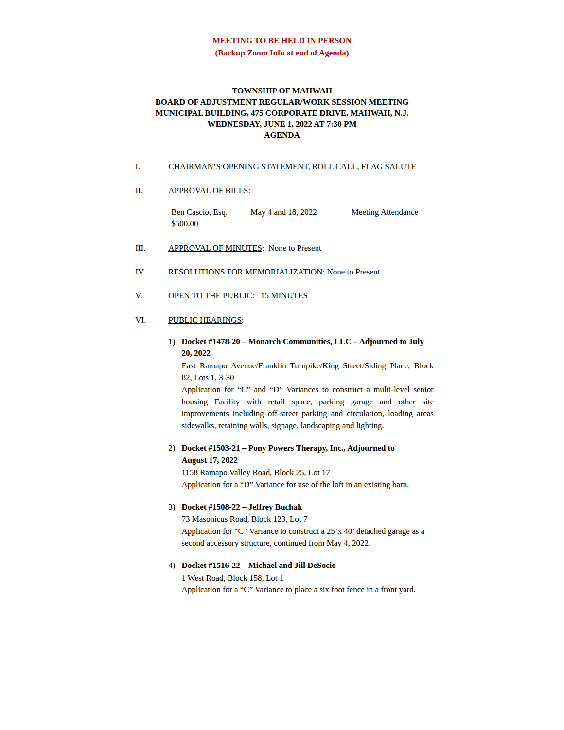MEETING TO BE HELD IN PERSON
(Backup Zoom Info at end of Agenda)
TOWNSHIP OF MAHWAH
BOARD OF ADJUSTMENT REGULAR/WORK SESSION MEETING
MUNICIPAL BUILDING, 475 CORPORATE DRIVE, MAHWAH, N.J.
WEDNESDAY, JUNE 1, 2022 AT 7:30 PM
AGENDA
I. CHAIRMAN’S OPENING STATEMENT, ROLL CALL, FLAG SALUTE
II. APPROVAL OF BILLS: Ben Cascio, Esq. May 4 and 18, 2022 Meeting Attendance $500.00
III. APPROVAL OF MINUTES: None to Present
IV. RESOLUTIONS FOR MEMORIALIZATION: None to Present
V. OPEN TO THE PUBLIC: 15 MINUTES
VI. PUBLIC HEARINGS:
1) Docket #1478-20 – Monarch Communities, LLC – Adjourned to July 20, 2022
East Ramapo Avenue/Franklin Turnpike/King Street/Siding Place, Block 82, Lots 1, 3-30
Application for “C” and “D” Variances to construct a multi-level senior housing Facility with retail space, parking garage and other site improvements including off-street parking and circulation, loading areas sidewalks, retaining walls, signage, landscaping and lighting.
2) Docket #1503-21 – Pony Powers Therapy, Inc., Adjourned to
August 17, 2022
1158 Ramapo Valley Road, Block 25, Lot 17
Application for a “D” Variance for use of the loft in an existing barn.
3) Docket #1508-22 – Jeffrey Buchak
73 Masonicus Road, Block 123, Lot 7
Application for “C” Variance to construct a 25’x 40’ detached garage as a second accessory structure, continued from May 4, 2022.
4) Docket #1516-22 – Michael and Jill DeSocio
1 West Road, Block 158, Lot 1
Application for a “C” Variance to place a six foot fence in a front yard.